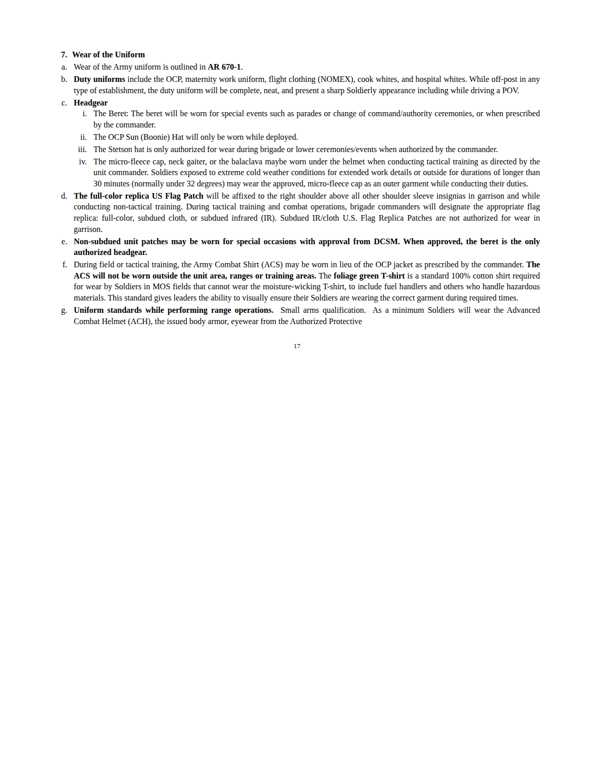7. Wear of the Uniform
a. Wear of the Army uniform is outlined in AR 670-1.
b. Duty uniforms include the OCP, maternity work uniform, flight clothing (NOMEX), cook whites, and hospital whites. While off-post in any type of establishment, the duty uniform will be complete, neat, and present a sharp Soldierly appearance including while driving a POV.
c. Headgear
i. The Beret: The beret will be worn for special events such as parades or change of command/authority ceremonies, or when prescribed by the commander.
ii. The OCP Sun (Boonie) Hat will only be worn while deployed.
iii. The Stetson hat is only authorized for wear during brigade or lower ceremonies/events when authorized by the commander.
iv. The micro-fleece cap, neck gaiter, or the balaclava maybe worn under the helmet when conducting tactical training as directed by the unit commander. Soldiers exposed to extreme cold weather conditions for extended work details or outside for durations of longer than 30 minutes (normally under 32 degrees) may wear the approved, micro-fleece cap as an outer garment while conducting their duties.
d. The full-color replica US Flag Patch will be affixed to the right shoulder above all other shoulder sleeve insignias in garrison and while conducting non-tactical training. During tactical training and combat operations, brigade commanders will designate the appropriate flag replica: full-color, subdued cloth, or subdued infrared (IR). Subdued IR/cloth U.S. Flag Replica Patches are not authorized for wear in garrison.
e. Non-subdued unit patches may be worn for special occasions with approval from DCSM. When approved, the beret is the only authorized headgear.
f. During field or tactical training, the Army Combat Shirt (ACS) may be worn in lieu of the OCP jacket as prescribed by the commander. The ACS will not be worn outside the unit area, ranges or training areas. The foliage green T-shirt is a standard 100% cotton shirt required for wear by Soldiers in MOS fields that cannot wear the moisture-wicking T-shirt, to include fuel handlers and others who handle hazardous materials. This standard gives leaders the ability to visually ensure their Soldiers are wearing the correct garment during required times.
g. Uniform standards while performing range operations. Small arms qualification. As a minimum Soldiers will wear the Advanced Combat Helmet (ACH), the issued body armor, eyewear from the Authorized Protective
17